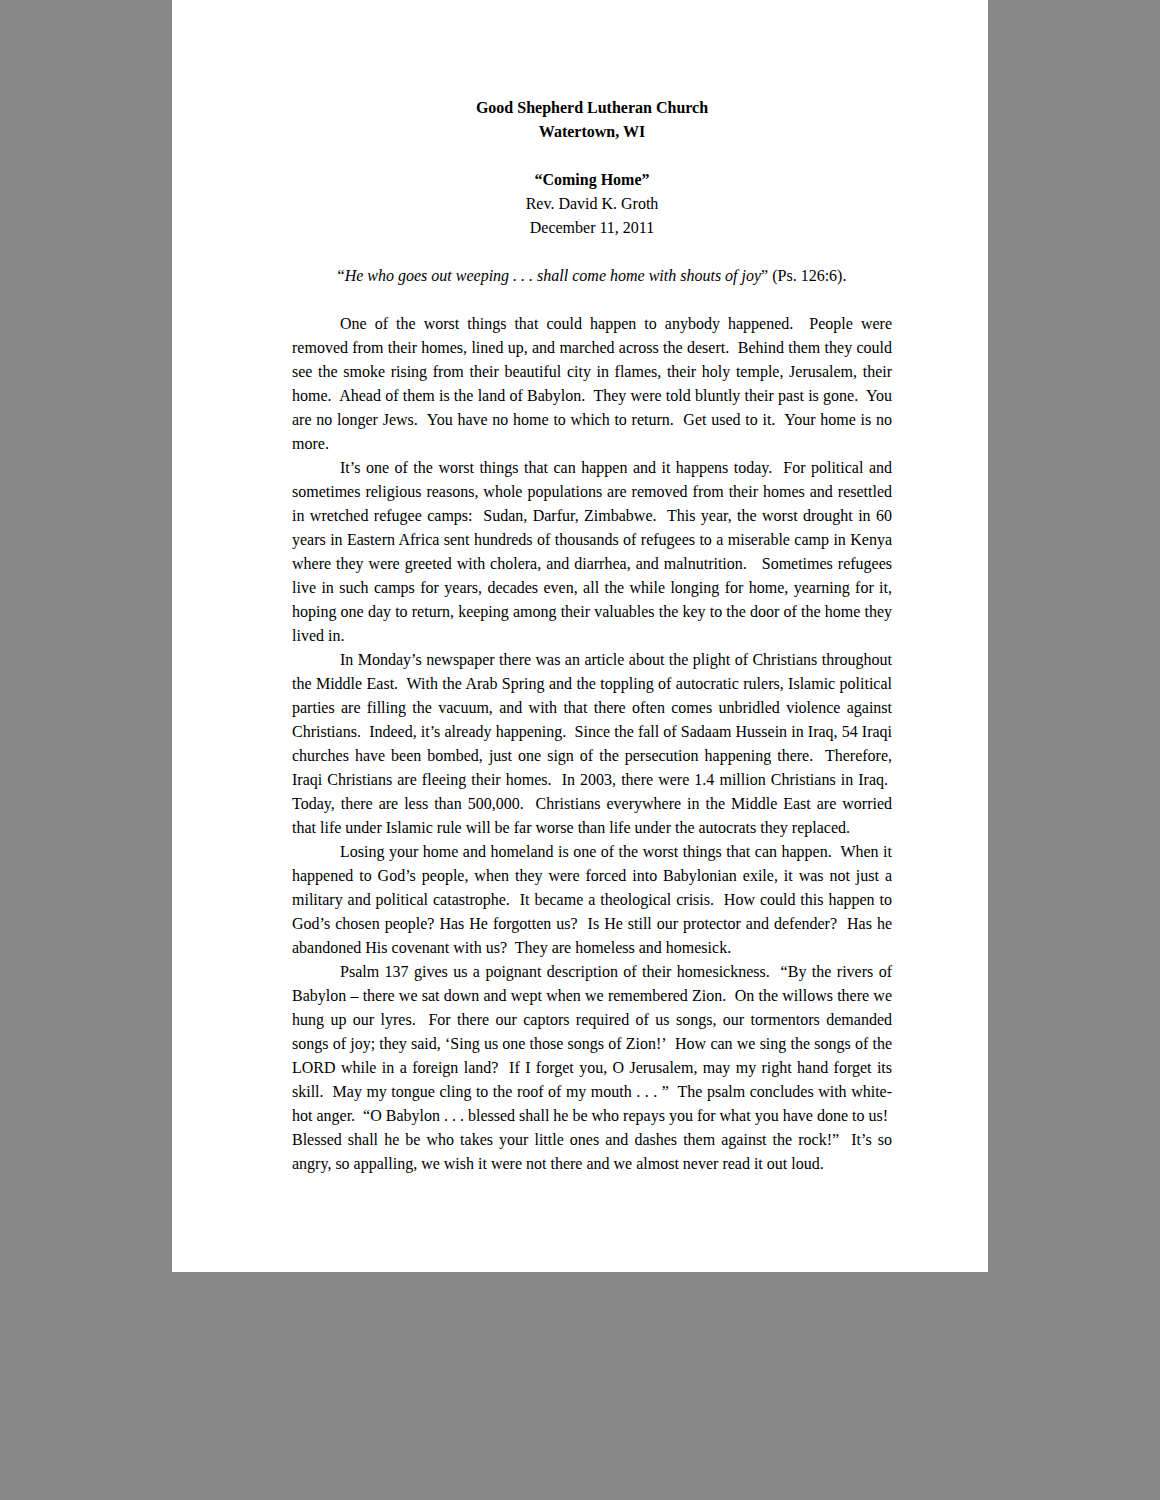Good Shepherd Lutheran Church
Watertown, WI
“Coming Home”
Rev. David K. Groth
December 11, 2011
“He who goes out weeping . . . shall come home with shouts of joy” (Ps. 126:6).
One of the worst things that could happen to anybody happened. People were removed from their homes, lined up, and marched across the desert. Behind them they could see the smoke rising from their beautiful city in flames, their holy temple, Jerusalem, their home. Ahead of them is the land of Babylon. They were told bluntly their past is gone. You are no longer Jews. You have no home to which to return. Get used to it. Your home is no more.
It’s one of the worst things that can happen and it happens today. For political and sometimes religious reasons, whole populations are removed from their homes and resettled in wretched refugee camps: Sudan, Darfur, Zimbabwe. This year, the worst drought in 60 years in Eastern Africa sent hundreds of thousands of refugees to a miserable camp in Kenya where they were greeted with cholera, and diarrhea, and malnutrition. Sometimes refugees live in such camps for years, decades even, all the while longing for home, yearning for it, hoping one day to return, keeping among their valuables the key to the door of the home they lived in.
In Monday’s newspaper there was an article about the plight of Christians throughout the Middle East. With the Arab Spring and the toppling of autocratic rulers, Islamic political parties are filling the vacuum, and with that there often comes unbridled violence against Christians. Indeed, it’s already happening. Since the fall of Sadaam Hussein in Iraq, 54 Iraqi churches have been bombed, just one sign of the persecution happening there. Therefore, Iraqi Christians are fleeing their homes. In 2003, there were 1.4 million Christians in Iraq. Today, there are less than 500,000. Christians everywhere in the Middle East are worried that life under Islamic rule will be far worse than life under the autocrats they replaced.
Losing your home and homeland is one of the worst things that can happen. When it happened to God’s people, when they were forced into Babylonian exile, it was not just a military and political catastrophe. It became a theological crisis. How could this happen to God’s chosen people? Has He forgotten us? Is He still our protector and defender? Has he abandoned His covenant with us? They are homeless and homesick.
Psalm 137 gives us a poignant description of their homesickness. “By the rivers of Babylon – there we sat down and wept when we remembered Zion. On the willows there we hung up our lyres. For there our captors required of us songs, our tormentors demanded songs of joy; they said, ‘Sing us one those songs of Zion!’ How can we sing the songs of the LORD while in a foreign land? If I forget you, O Jerusalem, may my right hand forget its skill. May my tongue cling to the roof of my mouth . . . ” The psalm concludes with white-hot anger. “O Babylon . . . blessed shall he be who repays you for what you have done to us! Blessed shall he be who takes your little ones and dashes them against the rock!” It’s so angry, so appalling, we wish it were not there and we almost never read it out loud.